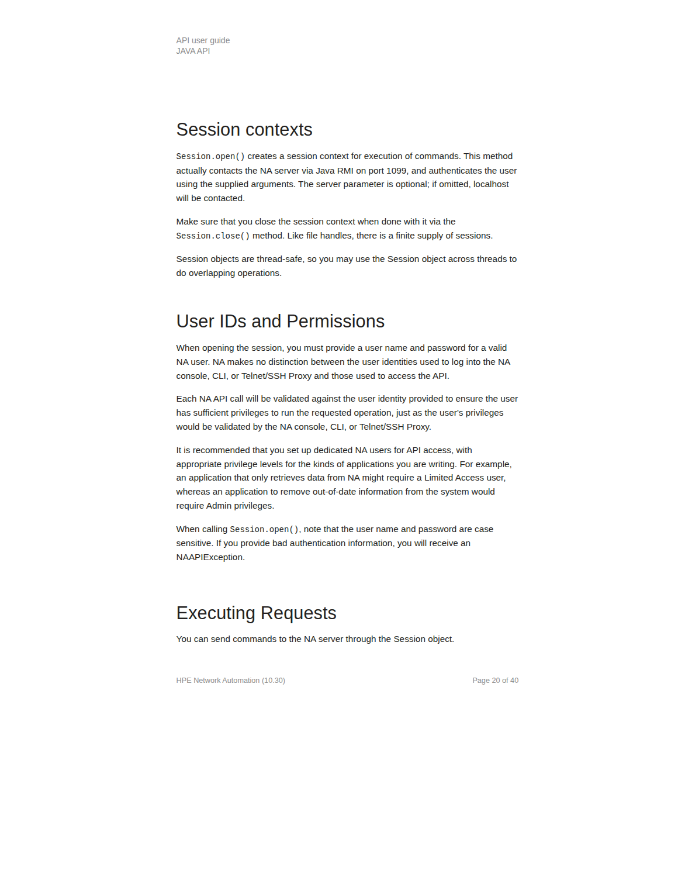API user guide JAVA API
Session contexts
Session.open() creates a session context for execution of commands. This method actually contacts the NA server via Java RMI on port 1099, and authenticates the user using the supplied arguments. The server parameter is optional; if omitted, localhost will be contacted.
Make sure that you close the session context when done with it via the Session.close() method. Like file handles, there is a finite supply of sessions.
Session objects are thread-safe, so you may use the Session object across threads to do overlapping operations.
User IDs and Permissions
When opening the session, you must provide a user name and password for a valid NA user. NA makes no distinction between the user identities used to log into the NA console, CLI, or Telnet/SSH Proxy and those used to access the API.
Each NA API call will be validated against the user identity provided to ensure the user has sufficient privileges to run the requested operation, just as the user's privileges would be validated by the NA console, CLI, or Telnet/SSH Proxy.
It is recommended that you set up dedicated NA users for API access, with appropriate privilege levels for the kinds of applications you are writing. For example, an application that only retrieves data from NA might require a Limited Access user, whereas an application to remove out-of-date information from the system would require Admin privileges.
When calling Session.open(), note that the user name and password are case sensitive. If you provide bad authentication information, you will receive an NAAPIException.
Executing Requests
You can send commands to the NA server through the Session object.
HPE Network Automation (10.30)
Page 20 of 40